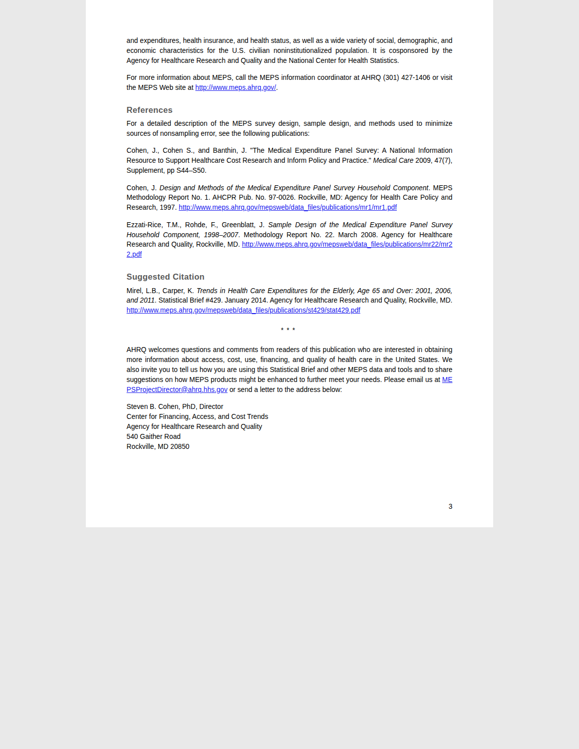and expenditures, health insurance, and health status, as well as a wide variety of social, demographic, and economic characteristics for the U.S. civilian noninstitutionalized population. It is cosponsored by the Agency for Healthcare Research and Quality and the National Center for Health Statistics.
For more information about MEPS, call the MEPS information coordinator at AHRQ (301) 427-1406 or visit the MEPS Web site at http://www.meps.ahrq.gov/.
References
For a detailed description of the MEPS survey design, sample design, and methods used to minimize sources of nonsampling error, see the following publications:
Cohen, J., Cohen S., and Banthin, J. "The Medical Expenditure Panel Survey: A National Information Resource to Support Healthcare Cost Research and Inform Policy and Practice." Medical Care 2009, 47(7), Supplement, pp S44–S50.
Cohen, J. Design and Methods of the Medical Expenditure Panel Survey Household Component. MEPS Methodology Report No. 1. AHCPR Pub. No. 97-0026. Rockville, MD: Agency for Health Care Policy and Research, 1997. http://www.meps.ahrq.gov/mepsweb/data_files/publications/mr1/mr1.pdf
Ezzati-Rice, T.M., Rohde, F., Greenblatt, J. Sample Design of the Medical Expenditure Panel Survey Household Component, 1998–2007. Methodology Report No. 22. March 2008. Agency for Healthcare Research and Quality, Rockville, MD. http://www.meps.ahrq.gov/mepsweb/data_files/publications/mr22/mr22.pdf
Suggested Citation
Mirel, L.B., Carper, K. Trends in Health Care Expenditures for the Elderly, Age 65 and Over: 2001, 2006, and 2011. Statistical Brief #429. January 2014. Agency for Healthcare Research and Quality, Rockville, MD. http://www.meps.ahrq.gov/mepsweb/data_files/publications/st429/stat429.pdf
***
AHRQ welcomes questions and comments from readers of this publication who are interested in obtaining more information about access, cost, use, financing, and quality of health care in the United States. We also invite you to tell us how you are using this Statistical Brief and other MEPS data and tools and to share suggestions on how MEPS products might be enhanced to further meet your needs. Please email us at MEPSProjectDirector@ahrq.hhs.gov or send a letter to the address below:
Steven B. Cohen, PhD, Director
Center for Financing, Access, and Cost Trends
Agency for Healthcare Research and Quality
540 Gaither Road
Rockville, MD 20850
3